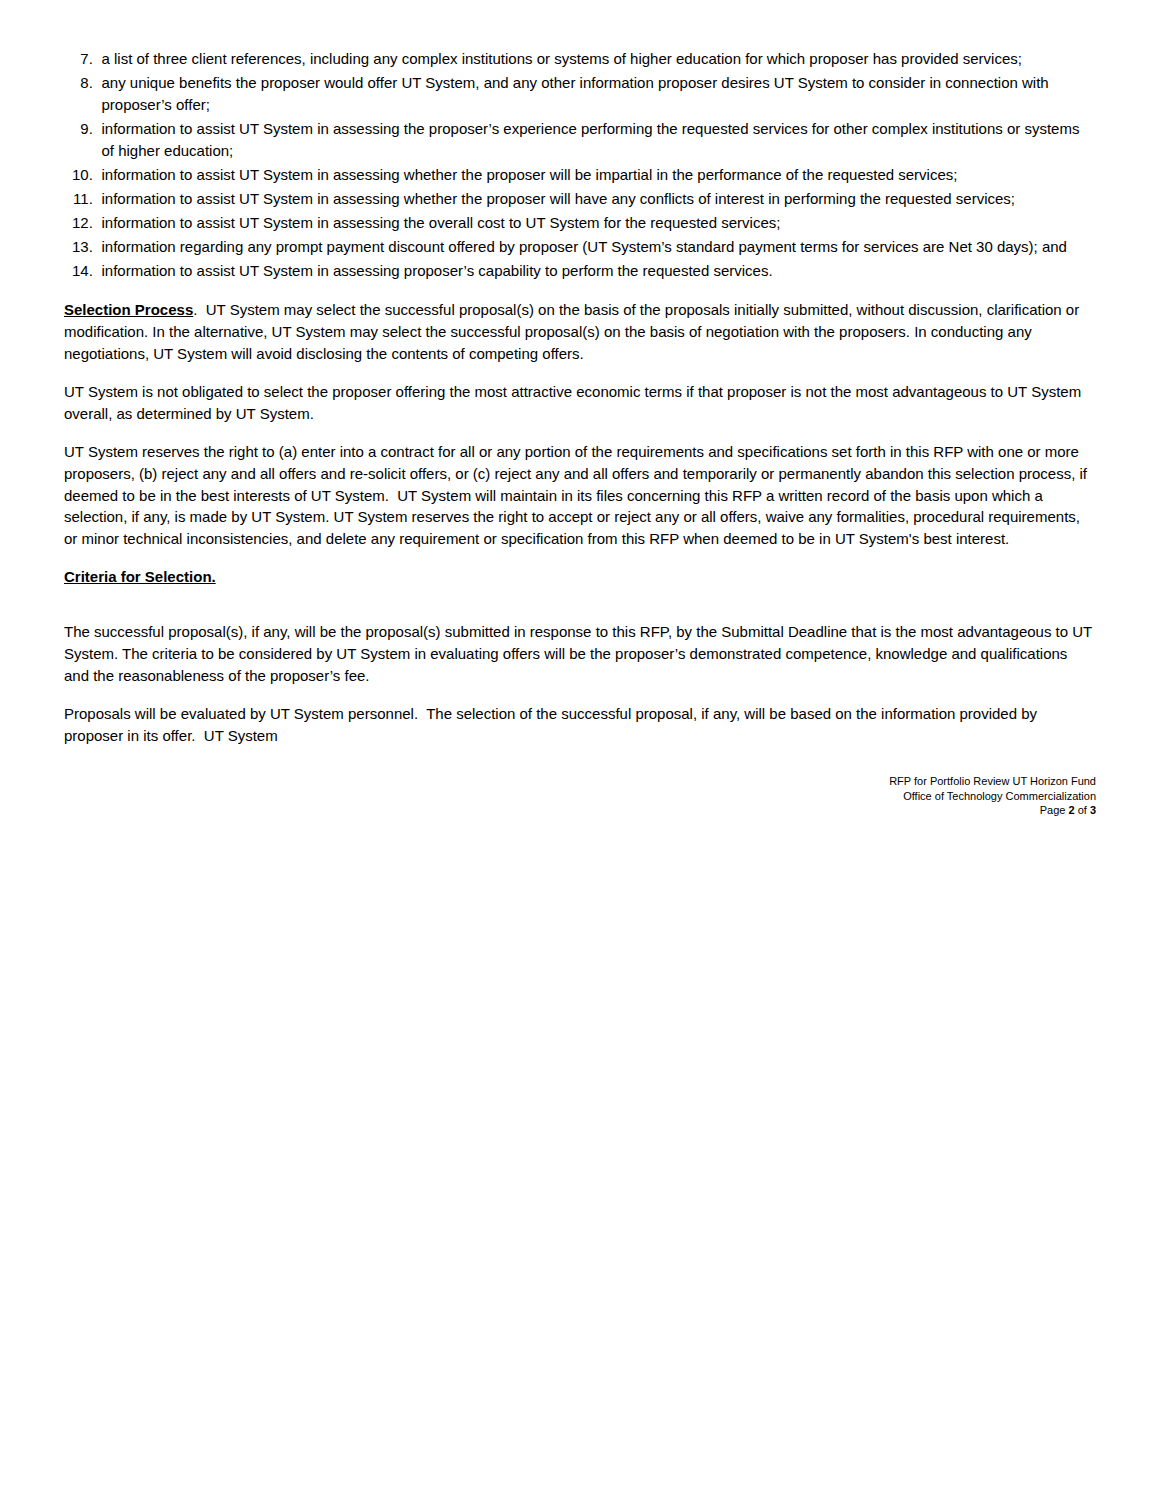a list of three client references, including any complex institutions or systems of higher education for which proposer has provided services;
any unique benefits the proposer would offer UT System, and any other information proposer desires UT System to consider in connection with proposer’s offer;
information to assist UT System in assessing the proposer’s experience performing the requested services for other complex institutions or systems of higher education;
information to assist UT System in assessing whether the proposer will be impartial in the performance of the requested services;
information to assist UT System in assessing whether the proposer will have any conflicts of interest in performing the requested services;
information to assist UT System in assessing the overall cost to UT System for the requested services;
information regarding any prompt payment discount offered by proposer (UT System’s standard payment terms for services are Net 30 days); and
information to assist UT System in assessing proposer’s capability to perform the requested services.
Selection Process
. UT System may select the successful proposal(s) on the basis of the proposals initially submitted, without discussion, clarification or modification. In the alternative, UT System may select the successful proposal(s) on the basis of negotiation with the proposers. In conducting any negotiations, UT System will avoid disclosing the contents of competing offers.
UT System is not obligated to select the proposer offering the most attractive economic terms if that proposer is not the most advantageous to UT System overall, as determined by UT System.
UT System reserves the right to (a) enter into a contract for all or any portion of the requirements and specifications set forth in this RFP with one or more proposers, (b) reject any and all offers and re-solicit offers, or (c) reject any and all offers and temporarily or permanently abandon this selection process, if deemed to be in the best interests of UT System. UT System will maintain in its files concerning this RFP a written record of the basis upon which a selection, if any, is made by UT System. UT System reserves the right to accept or reject any or all offers, waive any formalities, procedural requirements, or minor technical inconsistencies, and delete any requirement or specification from this RFP when deemed to be in UT System's best interest.
Criteria for Selection.
The successful proposal(s), if any, will be the proposal(s) submitted in response to this RFP, by the Submittal Deadline that is the most advantageous to UT System. The criteria to be considered by UT System in evaluating offers will be the proposer’s demonstrated competence, knowledge and qualifications and the reasonableness of the proposer’s fee.
Proposals will be evaluated by UT System personnel. The selection of the successful proposal, if any, will be based on the information provided by proposer in its offer. UT System
RFP for Portfolio Review UT Horizon Fund
Office of Technology Commercialization
Page 2 of 3